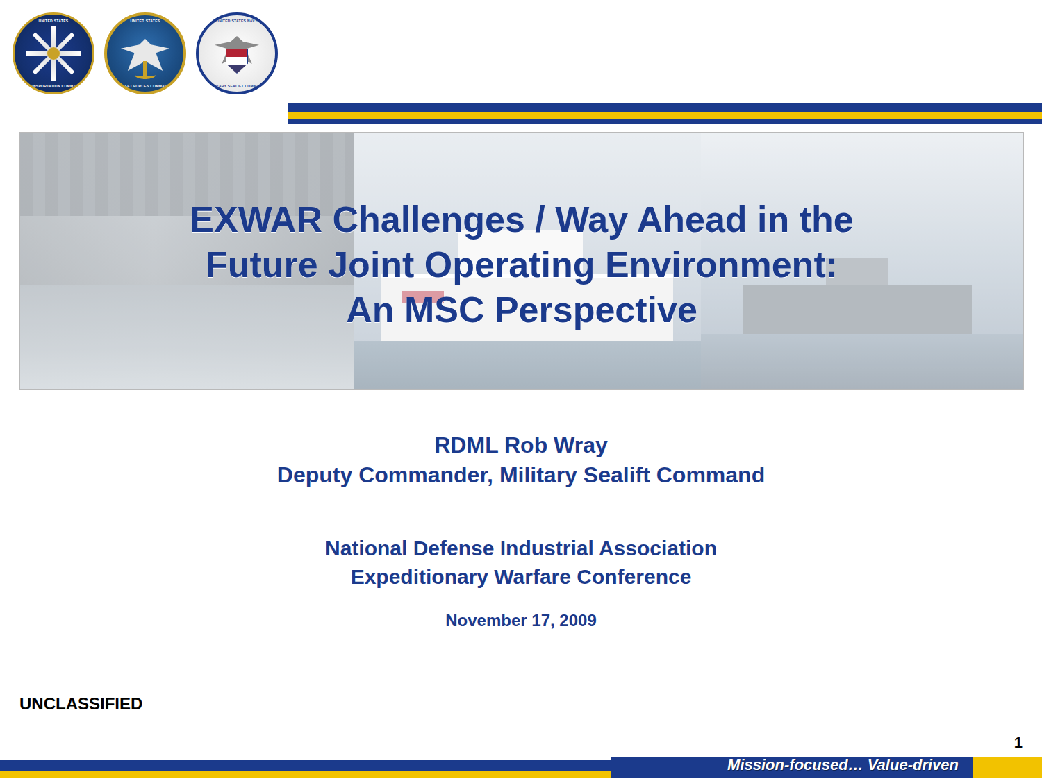UNITED STATES
TRANSPORTATION COMMAND
UNITED STATES
FLEET FORCES COMMAND
UNITED STATES NAVY
MILITARY SEALIFT COMMAND
EXWAR Challenges / Way Ahead in the
Future Joint Operating Environment:
An MSC Perspective
RDML Rob Wray
Deputy Commander, Military Sealift Command
National Defense Industrial Association
Expeditionary Warfare Conference
November 17, 2009
UNCLASSIFIED
1
Mission-focused… Value-driven